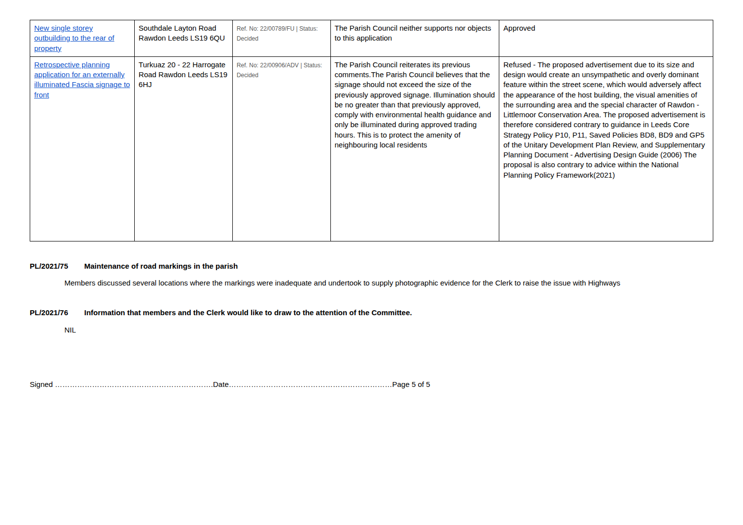| New single storey outbuilding to the rear of property | Southdale Layton Road Rawdon Leeds LS19 6QU | Ref. No: 22/00789/FU / Status: Decided | The Parish Council neither supports nor objects to this application | Approved |
| Retrospective planning application for an externally illuminated Fascia signage to front | Turkuaz 20 - 22 Harrogate Road Rawdon Leeds LS19 6HJ | Ref. No: 22/00906/ADV / Status: Decided | The Parish Council reiterates its previous comments.The Parish Council believes that the signage should not exceed the size of the previously approved signage. Illumination should be no greater than that previously approved, comply with environmental health guidance and only be illuminated during approved trading hours. This is to protect the amenity of neighbouring local residents | Refused - The proposed advertisement due to its size and design would create an unsympathetic and overly dominant feature within the street scene, which would adversely affect the appearance of the host building, the visual amenities of the surrounding area and the special character of Rawdon - Littlemoor Conservation Area. The proposed advertisement is therefore considered contrary to guidance in Leeds Core Strategy Policy P10, P11, Saved Policies BD8, BD9 and GP5 of the Unitary Development Plan Review, and Supplementary Planning Document - Advertising Design Guide (2006) The proposal is also contrary to advice within the National Planning Policy Framework(2021) |
PL/2021/75 Maintenance of road markings in the parish
Members discussed several locations where the markings were inadequate and undertook to supply photographic evidence for the Clerk to raise the issue with Highways
PL/2021/76 Information that members and the Clerk would like to draw to the attention of the Committee.
NIL
Signed ……………………………………………………….Date…………………………………………………………Page 5 of 5